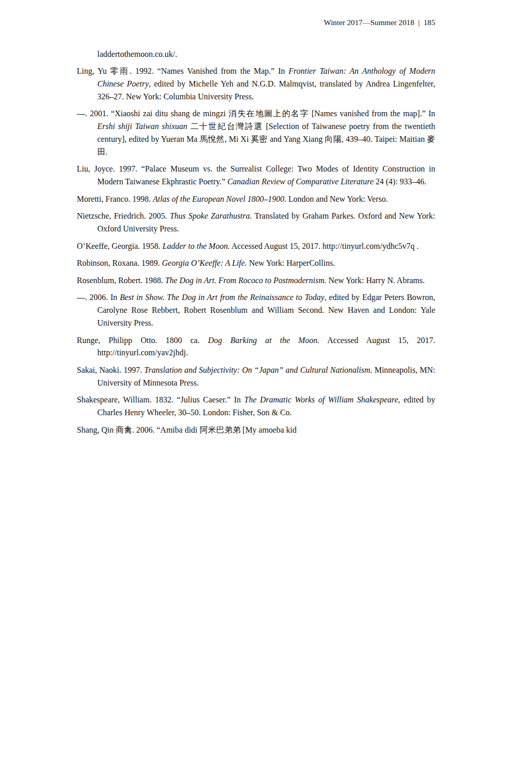Winter 2017—Summer 2018 | 185
laddertothemoon.co.uk/.
Ling, Yu 零雨. 1992. “Names Vanished from the Map.” In Frontier Taiwan: An Anthology of Modern Chinese Poetry, edited by Michelle Yeh and N.G.D. Malmqvist, translated by Andrea Lingenfelter, 326–27. New York: Columbia University Press.
—. 2001. “Xiaoshi zai ditu shang de mingzi 消失在地圖上的名字 [Names vanished from the map].” In Ershi shiji Taiwan shixuan 二十世紀台灣詩選 [Selection of Taiwanese poetry from the twentieth century], edited by Yueran Ma 馬悅然, Mi Xi 奚密 and Yang Xiang 向陽, 439–40. Taipei: Maitian 麥田.
Liu, Joyce. 1997. “Palace Museum vs. the Surrealist College: Two Modes of Identity Construction in Modern Taiwanese Ekphrastic Poetry.” Canadian Review of Comparative Literature 24 (4): 933–46.
Moretti, Franco. 1998. Atlas of the European Novel 1800–1900. London and New York: Verso.
Nietzsche, Friedrich. 2005. Thus Spoke Zarathustra. Translated by Graham Parkes. Oxford and New York: Oxford University Press.
O’Keeffe, Georgia. 1958. Ladder to the Moon. Accessed August 15, 2017. http://tinyurl.com/ydhc5v7q .
Robinson, Roxana. 1989. Georgia O’Keeffe: A Life. New York: HarperCollins.
Rosenblum, Robert. 1988. The Dog in Art. From Rococo to Postmodernism. New York: Harry N. Abrams.
—. 2006. In Best in Show. The Dog in Art from the Reinaissance to Today, edited by Edgar Peters Bowron, Carolyne Rose Rebbert, Robert Rosenblum and William Second. New Haven and London: Yale University Press.
Runge, Philipp Otto. 1800 ca. Dog Barking at the Moon. Accessed August 15, 2017. http://tinyurl.com/yav2jhdj.
Sakai, Naoki. 1997. Translation and Subjectivity: On “Japan” and Cultural Nationalism. Minneapolis, MN: University of Minnesota Press.
Shakespeare, William. 1832. “Julius Caeser.” In The Dramatic Works of William Shakespeare, edited by Charles Henry Wheeler, 30–50. London: Fisher, Son & Co.
Shang, Qin 商禽. 2006. “Amiba didi 阿米巴弟弟 [My amoeba kid